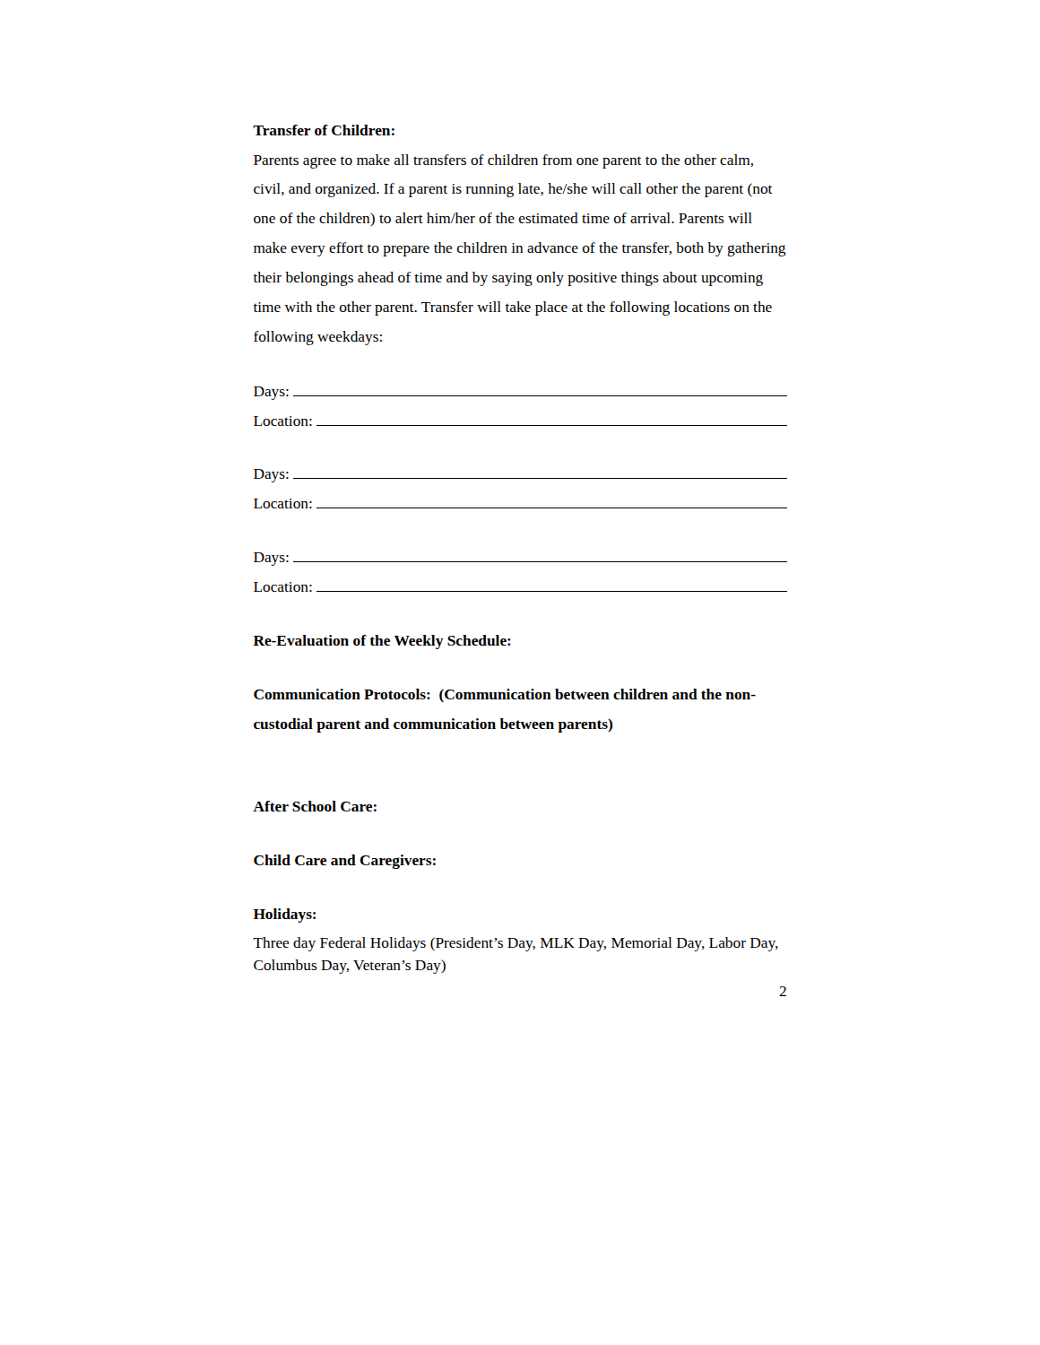Transfer of Children:
Parents agree to make all transfers of children from one parent to the other calm, civil, and organized. If a parent is running late, he/she will call other the parent (not one of the children) to alert him/her of the estimated time of arrival. Parents will make every effort to prepare the children in advance of the transfer, both by gathering their belongings ahead of time and by saying only positive things about upcoming time with the other parent. Transfer will take place at the following locations on the following weekdays:
Days:
Location:
Days:
Location:
Days:
Location:
Re-Evaluation of the Weekly Schedule:
Communication Protocols: (Communication between children and the non-custodial parent and communication between parents)
After School Care:
Child Care and Caregivers:
Holidays:
Three day Federal Holidays (President’s Day, MLK Day, Memorial Day, Labor Day, Columbus Day, Veteran’s Day)
2